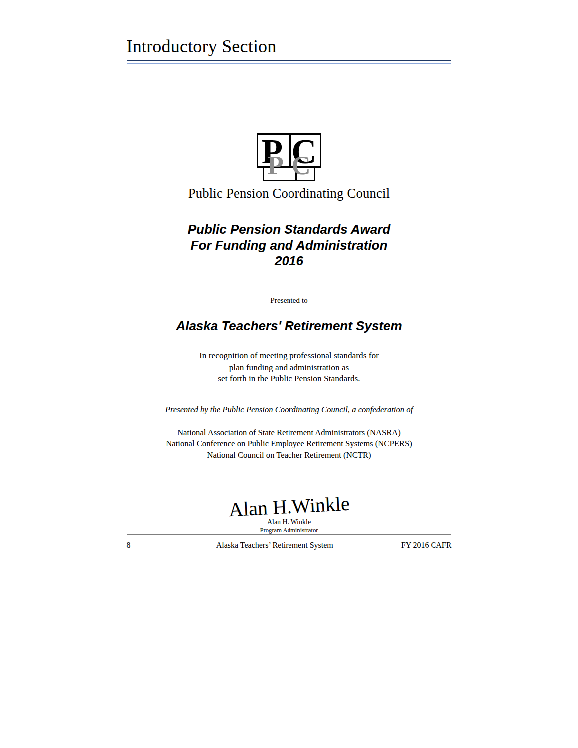Introductory Section
P C P C
Public Pension Coordinating Council
Public Pension Standards Award
For Funding and Administration
2016
Presented to
Alaska Teachers' Retirement System
In recognition of meeting professional standards for
plan funding and administration as
set forth in the Public Pension Standards.
Presented by the Public Pension Coordinating Council, a confederation of
National Association of State Retirement Administrators (NASRA)
National Conference on Public Employee Retirement Systems (NCPERS)
National Council on Teacher Retirement (NCTR)
Alan H.Winkle
Alan H. Winkle
Program Administrator
8 Alaska Teachers’ Retirement System FY 2016 CAFR